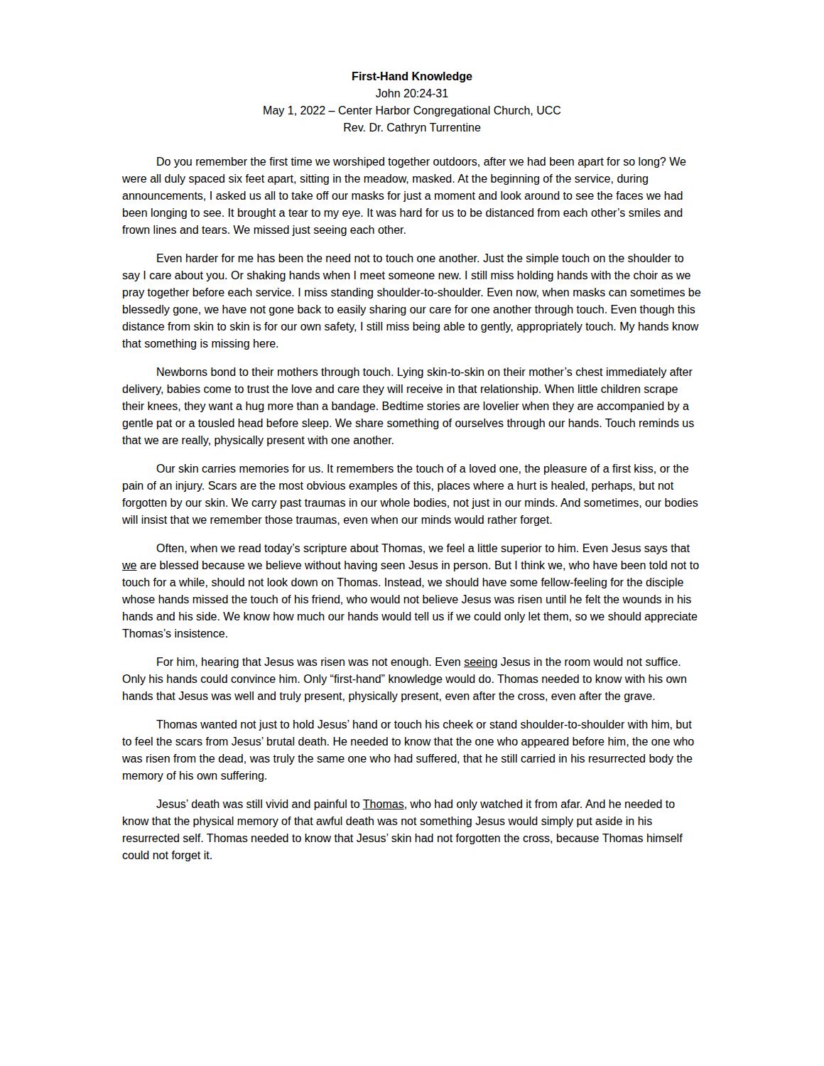First-Hand Knowledge
John 20:24-31
May 1, 2022 – Center Harbor Congregational Church, UCC
Rev. Dr. Cathryn Turrentine
Do you remember the first time we worshiped together outdoors, after we had been apart for so long? We were all duly spaced six feet apart, sitting in the meadow, masked. At the beginning of the service, during announcements, I asked us all to take off our masks for just a moment and look around to see the faces we had been longing to see. It brought a tear to my eye. It was hard for us to be distanced from each other’s smiles and frown lines and tears. We missed just seeing each other.
Even harder for me has been the need not to touch one another. Just the simple touch on the shoulder to say I care about you. Or shaking hands when I meet someone new. I still miss holding hands with the choir as we pray together before each service. I miss standing shoulder-to-shoulder. Even now, when masks can sometimes be blessedly gone, we have not gone back to easily sharing our care for one another through touch. Even though this distance from skin to skin is for our own safety, I still miss being able to gently, appropriately touch. My hands know that something is missing here.
Newborns bond to their mothers through touch. Lying skin-to-skin on their mother’s chest immediately after delivery, babies come to trust the love and care they will receive in that relationship. When little children scrape their knees, they want a hug more than a bandage. Bedtime stories are lovelier when they are accompanied by a gentle pat or a tousled head before sleep. We share something of ourselves through our hands. Touch reminds us that we are really, physically present with one another.
Our skin carries memories for us. It remembers the touch of a loved one, the pleasure of a first kiss, or the pain of an injury. Scars are the most obvious examples of this, places where a hurt is healed, perhaps, but not forgotten by our skin. We carry past traumas in our whole bodies, not just in our minds. And sometimes, our bodies will insist that we remember those traumas, even when our minds would rather forget.
Often, when we read today’s scripture about Thomas, we feel a little superior to him. Even Jesus says that we are blessed because we believe without having seen Jesus in person. But I think we, who have been told not to touch for a while, should not look down on Thomas. Instead, we should have some fellow-feeling for the disciple whose hands missed the touch of his friend, who would not believe Jesus was risen until he felt the wounds in his hands and his side. We know how much our hands would tell us if we could only let them, so we should appreciate Thomas’s insistence.
For him, hearing that Jesus was risen was not enough. Even seeing Jesus in the room would not suffice. Only his hands could convince him. Only “first-hand” knowledge would do. Thomas needed to know with his own hands that Jesus was well and truly present, physically present, even after the cross, even after the grave.
Thomas wanted not just to hold Jesus’ hand or touch his cheek or stand shoulder-to-shoulder with him, but to feel the scars from Jesus’ brutal death. He needed to know that the one who appeared before him, the one who was risen from the dead, was truly the same one who had suffered, that he still carried in his resurrected body the memory of his own suffering.
Jesus’ death was still vivid and painful to Thomas, who had only watched it from afar. And he needed to know that the physical memory of that awful death was not something Jesus would simply put aside in his resurrected self. Thomas needed to know that Jesus’ skin had not forgotten the cross, because Thomas himself could not forget it.